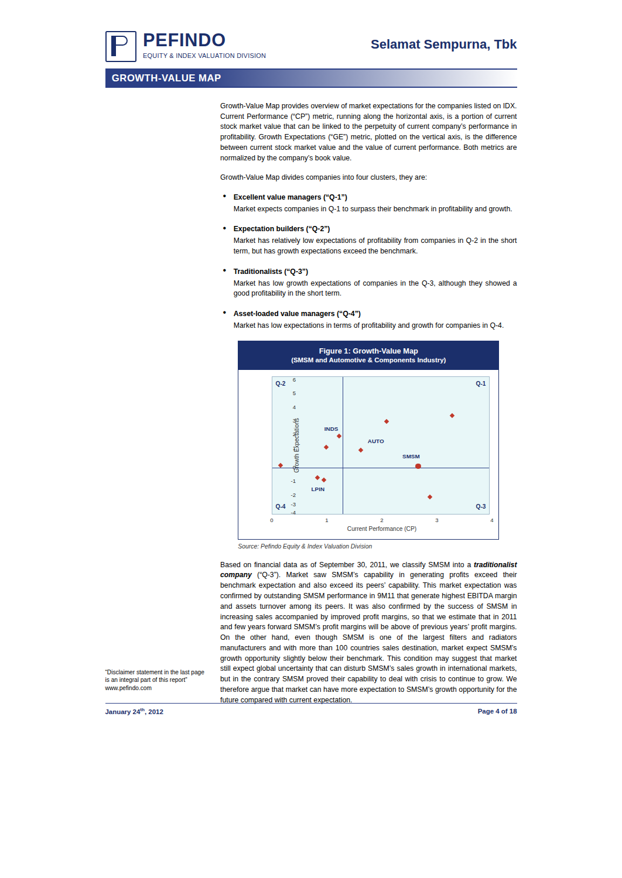PEFINDO
EQUITY & INDEX VALUATION DIVISION
Selamat Sempurna, Tbk
GROWTH-VALUE MAP
Growth-Value Map provides overview of market expectations for the companies listed on IDX. Current Performance (“CP”) metric, running along the horizontal axis, is a portion of current stock market value that can be linked to the perpetuity of current company’s performance in profitability. Growth Expectations (“GE”) metric, plotted on the vertical axis, is the difference between current stock market value and the value of current performance. Both metrics are normalized by the company’s book value.
Growth-Value Map divides companies into four clusters, they are:
Excellent value managers (“Q-1”) Market expects companies in Q-1 to surpass their benchmark in profitability and growth.
Expectation builders (“Q-2”) Market has relatively low expectations of profitability from companies in Q-2 in the short term, but has growth expectations exceed the benchmark.
Traditionalists (“Q-3”) Market has low growth expectations of companies in the Q-3, although they showed a good profitability in the short term.
Asset-loaded value managers (“Q-4”) Market has low expectations in terms of profitability and growth for companies in Q-4.
Figure 1: Growth-Value Map
(SMSM and Automotive & Components Industry)
6 5 4 3 2 1 0 -1 -2 -3 -4 Growth Expectations
Q-2 Q-1 Q-4 Q-3 INDS AUTO SMSM LPIN
0 1 2 3 4 Current Performance (CP)
Source: Pefindo Equity & Index Valuation Division
Based on financial data as of September 30, 2011, we classify SMSM into a traditionalist company (“Q-3”). Market saw SMSM’s capability in generating profits exceed their benchmark expectation and also exceed its peers’ capability. This market expectation was confirmed by outstanding SMSM performance in 9M11 that generate highest EBITDA margin and assets turnover among its peers. It was also confirmed by the success of SMSM in increasing sales accompanied by improved profit margins, so that we estimate that in 2011 and few years forward SMSM’s profit margins will be above of previous years’ profit margins. On the other hand, even though SMSM is one of the largest filters and radiators manufacturers and with more than 100 countries sales destination, market expect SMSM’s growth opportunity slightly below their benchmark. This condition may suggest that market still expect global uncertainty that can disturb SMSM’s sales growth in international markets, but in the contrary SMSM proved their capability to deal with crisis to continue to grow. We therefore argue that market can have more expectation to SMSM’s growth opportunity for the future compared with current expectation.
“Disclaimer statement in the last page is an integral part of this report”
www.pefindo.com
January 24th, 2012
Page 4 of 18